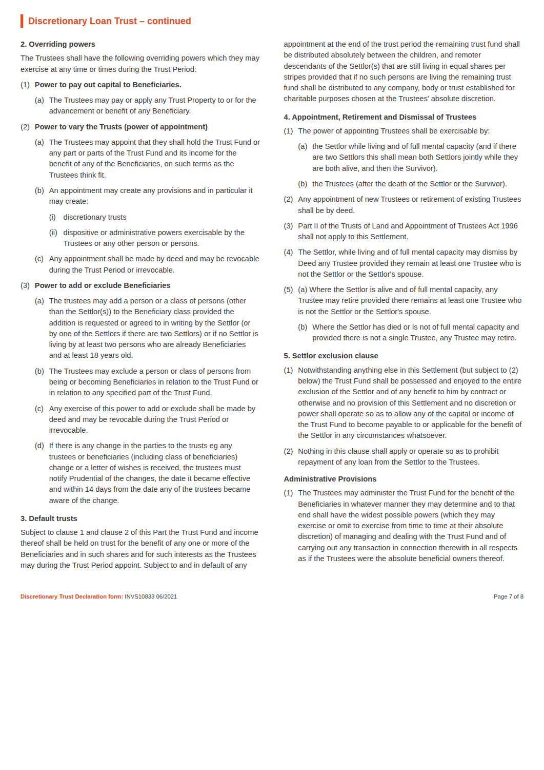Discretionary Loan Trust – continued
2. Overriding powers
The Trustees shall have the following overriding powers which they may exercise at any time or times during the Trust Period:
(1) Power to pay out capital to Beneficiaries.
(a) The Trustees may pay or apply any Trust Property to or for the advancement or benefit of any Beneficiary.
(2) Power to vary the Trusts (power of appointment)
(a) The Trustees may appoint that they shall hold the Trust Fund or any part or parts of the Trust Fund and its income for the benefit of any of the Beneficiaries, on such terms as the Trustees think fit.
(b) An appointment may create any provisions and in particular it may create:
(i) discretionary trusts
(ii) dispositive or administrative powers exercisable by the Trustees or any other person or persons.
(c) Any appointment shall be made by deed and may be revocable during the Trust Period or irrevocable.
(3) Power to add or exclude Beneficiaries
(a) The trustees may add a person or a class of persons (other than the Settlor(s)) to the Beneficiary class provided the addition is requested or agreed to in writing by the Settlor (or by one of the Settlors if there are two Settlors) or if no Settlor is living by at least two persons who are already Beneficiaries and at least 18 years old.
(b) The Trustees may exclude a person or class of persons from being or becoming Beneficiaries in relation to the Trust Fund or in relation to any specified part of the Trust Fund.
(c) Any exercise of this power to add or exclude shall be made by deed and may be revocable during the Trust Period or irrevocable.
(d) If there is any change in the parties to the trusts eg any trustees or beneficiaries (including class of beneficiaries) change or a letter of wishes is received, the trustees must notify Prudential of the changes, the date it became effective and within 14 days from the date any of the trustees became aware of the change.
3. Default trusts
Subject to clause 1 and clause 2 of this Part the Trust Fund and income thereof shall be held on trust for the benefit of any one or more of the Beneficiaries and in such shares and for such interests as the Trustees may during the Trust Period appoint. Subject to and in default of any appointment at the end of the trust period the remaining trust fund shall be distributed absolutely between the children, and remoter descendants of the Settlor(s) that are still living in equal shares per stripes provided that if no such persons are living the remaining trust fund shall be distributed to any company, body or trust established for charitable purposes chosen at the Trustees' absolute discretion.
4. Appointment, Retirement and Dismissal of Trustees
(1) The power of appointing Trustees shall be exercisable by:
(a) the Settlor while living and of full mental capacity (and if there are two Settlors this shall mean both Settlors jointly while they are both alive, and then the Survivor).
(b) the Trustees (after the death of the Settlor or the Survivor).
(2) Any appointment of new Trustees or retirement of existing Trustees shall be by deed.
(3) Part II of the Trusts of Land and Appointment of Trustees Act 1996 shall not apply to this Settlement.
(4) The Settlor, while living and of full mental capacity may dismiss by Deed any Trustee provided they remain at least one Trustee who is not the Settlor or the Settlor's spouse.
(5)(a) Where the Settlor is alive and of full mental capacity, any Trustee may retire provided there remains at least one Trustee who is not the Settlor or the Settlor's spouse.
(b) Where the Settlor has died or is not of full mental capacity and provided there is not a single Trustee, any Trustee may retire.
5. Settlor exclusion clause
(1) Notwithstanding anything else in this Settlement (but subject to (2) below) the Trust Fund shall be possessed and enjoyed to the entire exclusion of the Settlor and of any benefit to him by contract or otherwise and no provision of this Settlement and no discretion or power shall operate so as to allow any of the capital or income of the Trust Fund to become payable to or applicable for the benefit of the Settlor in any circumstances whatsoever.
(2) Nothing in this clause shall apply or operate so as to prohibit repayment of any loan from the Settlor to the Trustees.
Administrative Provisions
(1) The Trustees may administer the Trust Fund for the benefit of the Beneficiaries in whatever manner they may determine and to that end shall have the widest possible powers (which they may exercise or omit to exercise from time to time at their absolute discretion) of managing and dealing with the Trust Fund and of carrying out any transaction in connection therewith in all respects as if the Trustees were the absolute beneficial owners thereof.
Discretionary Trust Declaration form: INVS10833 06/2021
Page 7 of 8